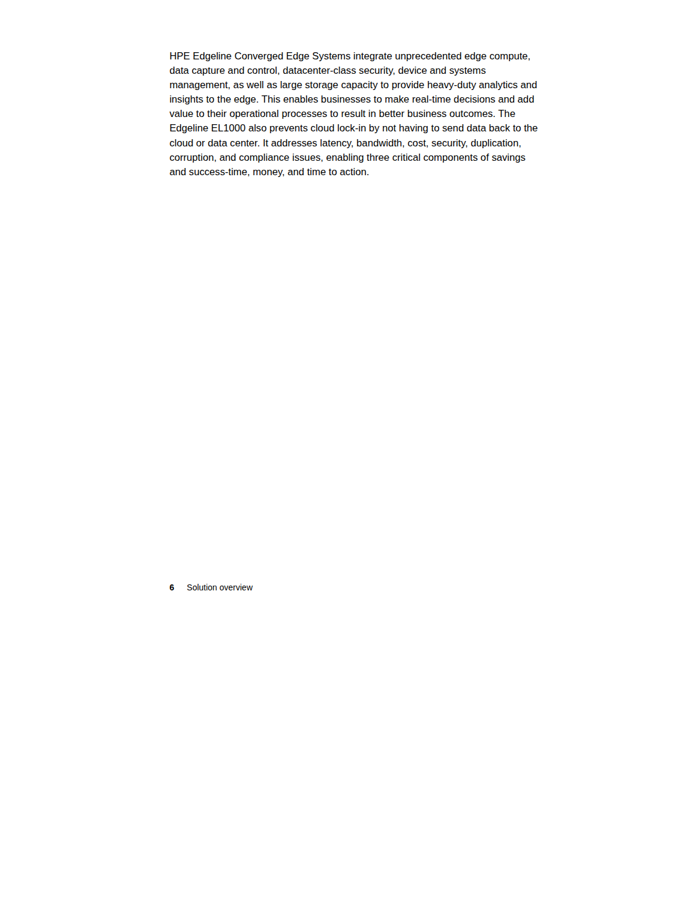HPE Edgeline Converged Edge Systems integrate unprecedented edge compute, data capture and control, datacenter-class security, device and systems management, as well as large storage capacity to provide heavy-duty analytics and insights to the edge. This enables businesses to make real-time decisions and add value to their operational processes to result in better business outcomes. The Edgeline EL1000 also prevents cloud lock-in by not having to send data back to the cloud or data center. It addresses latency, bandwidth, cost, security, duplication, corruption, and compliance issues, enabling three critical components of savings and success-time, money, and time to action.
6 Solution overview